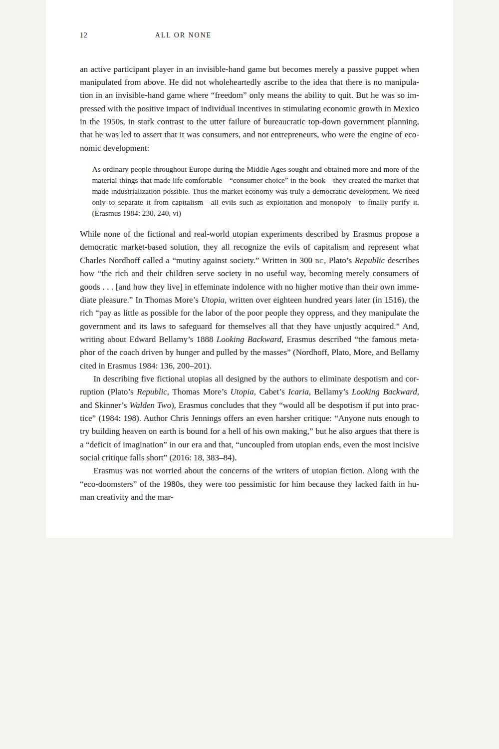12 All or None
an active participant player in an invisible-hand game but becomes merely a passive puppet when manipulated from above. He did not wholeheartedly ascribe to the idea that there is no manipulation in an invisible-hand game where “freedom” only means the ability to quit. But he was so impressed with the positive impact of individual incentives in stimulating economic growth in Mexico in the 1950s, in stark contrast to the utter failure of bureaucratic top-down government planning, that he was led to assert that it was consumers, and not entrepreneurs, who were the engine of economic development:
As ordinary people throughout Europe during the Middle Ages sought and obtained more and more of the material things that made life comfortable—“consumer choice” in the book—they created the market that made industrialization possible. Thus the market economy was truly a democratic development. We need only to separate it from capitalism—all evils such as exploitation and monopoly—to finally purify it. (Erasmus 1984: 230, 240, vi)
While none of the fictional and real-world utopian experiments described by Erasmus propose a democratic market-based solution, they all recognize the evils of capitalism and represent what Charles Nordhoff called a “mutiny against society.” Written in 300 bc, Plato’s Republic describes how “the rich and their children serve society in no useful way, becoming merely consumers of goods . . . [and how they live] in effeminate indolence with no higher motive than their own immediate pleasure.” In Thomas More’s Utopia, written over eighteen hundred years later (in 1516), the rich “pay as little as possible for the labor of the poor people they oppress, and they manipulate the government and its laws to safeguard for themselves all that they have unjustly acquired.” And, writing about Edward Bellamy’s 1888 Looking Backward, Erasmus described “the famous metaphor of the coach driven by hunger and pulled by the masses” (Nordhoff, Plato, More, and Bellamy cited in Erasmus 1984: 136, 200–201).
In describing five fictional utopias all designed by the authors to eliminate despotism and corruption (Plato’s Republic, Thomas More’s Utopia, Cabet’s Icaria, Bellamy’s Looking Backward, and Skinner’s Walden Two), Erasmus concludes that they “would all be despotism if put into practice” (1984: 198). Author Chris Jennings offers an even harsher critique: “Anyone nuts enough to try building heaven on earth is bound for a hell of his own making,” but he also argues that there is a “deficit of imagination” in our era and that, “uncoupled from utopian ends, even the most incisive social critique falls short” (2016: 18, 383–84).
Erasmus was not worried about the concerns of the writers of utopian fiction. Along with the “eco-doomsters” of the 1980s, they were too pessimistic for him because they lacked faith in human creativity and the mar-